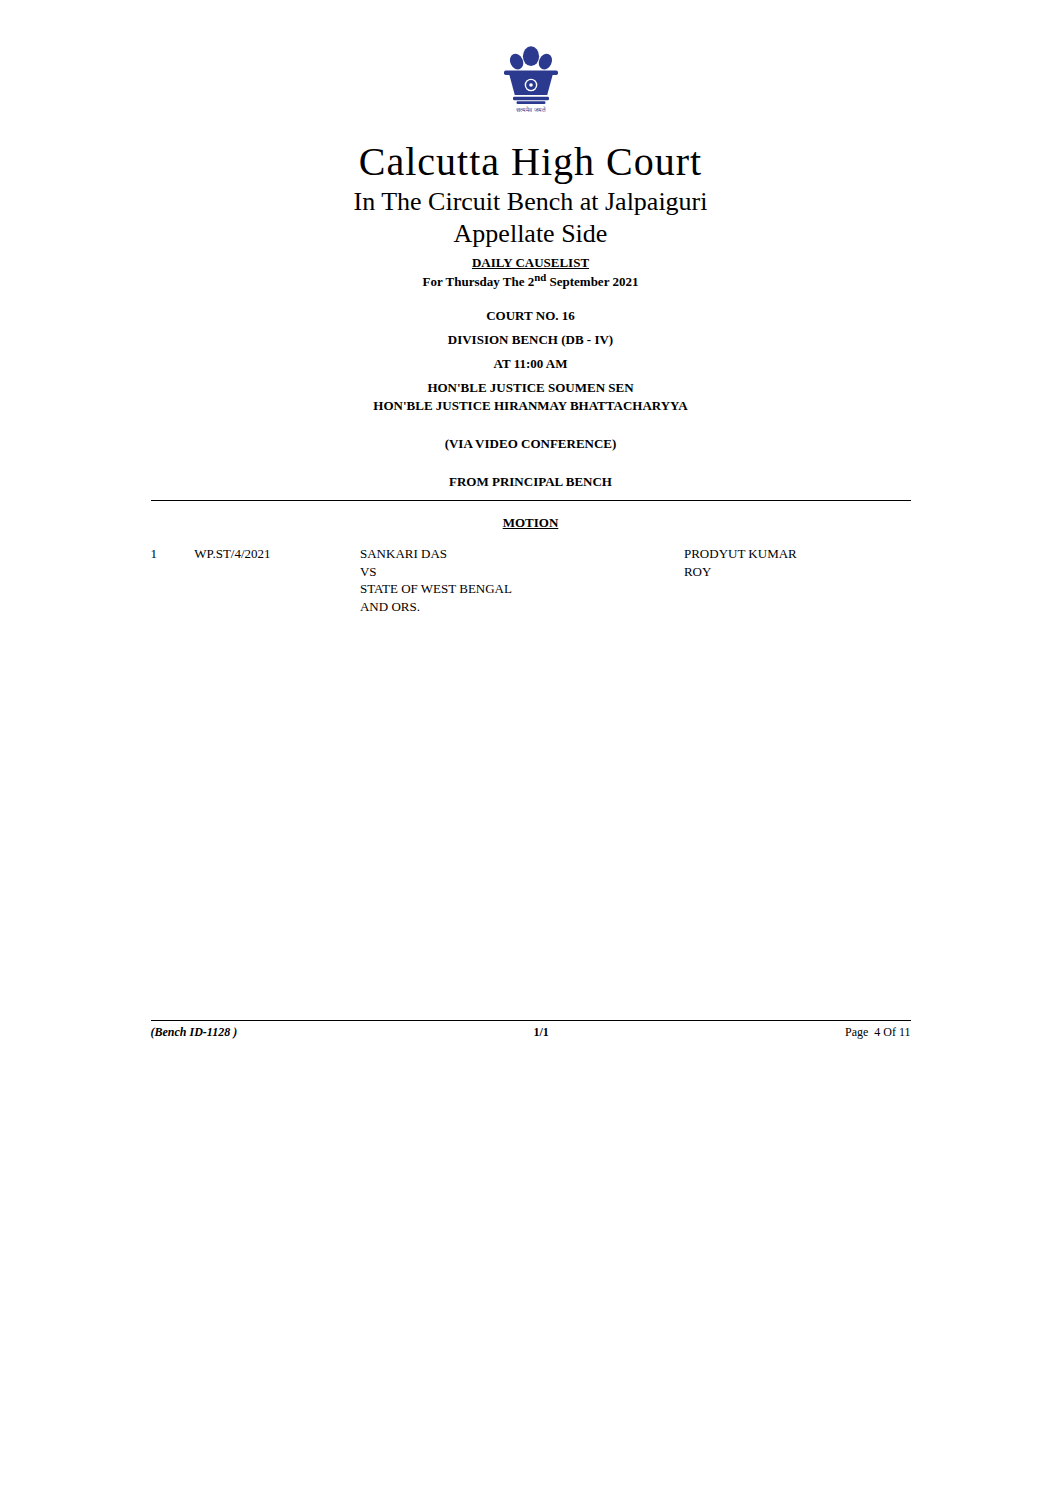सत्यमेव जयते
Calcutta High Court
In The Circuit Bench at Jalpaiguri
Appellate Side
DAILY CAUSELIST
For Thursday The 2nd September 2021
COURT NO. 16
DIVISION BENCH (DB - IV)
AT 11:00 AM
HON'BLE JUSTICE SOUMEN SEN
HON'BLE JUSTICE HIRANMAY BHATTACHARYYA
(VIA VIDEO CONFERENCE)
FROM PRINCIPAL BENCH
MOTION
| 1 | WP.ST/4/2021 | SANKARI DAS VS STATE OF WEST BENGAL AND ORS. | PRODYUT KUMAR ROY |
(Bench ID-1128 ) 1/1 Page 4 Of 11